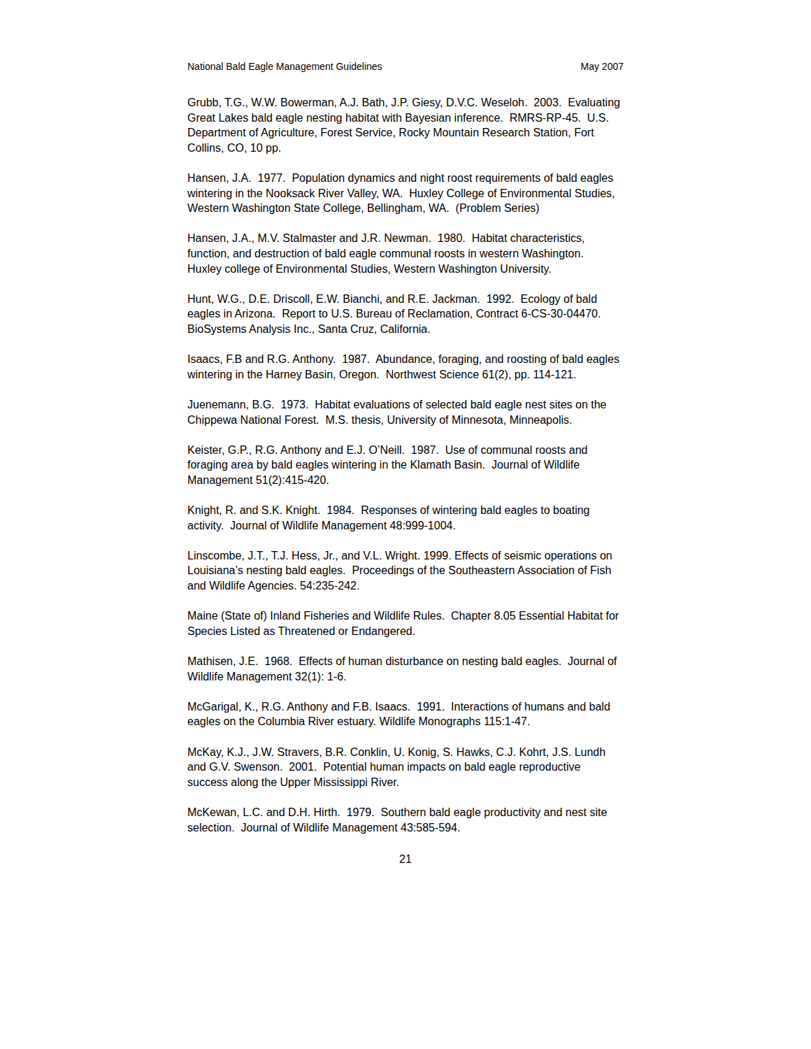National Bald Eagle Management Guidelines May 2007
Grubb, T.G., W.W. Bowerman, A.J. Bath, J.P. Giesy, D.V.C. Weseloh. 2003. Evaluating Great Lakes bald eagle nesting habitat with Bayesian inference. RMRS-RP-45. U.S. Department of Agriculture, Forest Service, Rocky Mountain Research Station, Fort Collins, CO, 10 pp.
Hansen, J.A. 1977. Population dynamics and night roost requirements of bald eagles wintering in the Nooksack River Valley, WA. Huxley College of Environmental Studies, Western Washington State College, Bellingham, WA. (Problem Series)
Hansen, J.A., M.V. Stalmaster and J.R. Newman. 1980. Habitat characteristics, function, and destruction of bald eagle communal roosts in western Washington. Huxley college of Environmental Studies, Western Washington University.
Hunt, W.G., D.E. Driscoll, E.W. Bianchi, and R.E. Jackman. 1992. Ecology of bald eagles in Arizona. Report to U.S. Bureau of Reclamation, Contract 6-CS-30-04470. BioSystems Analysis Inc., Santa Cruz, California.
Isaacs, F.B and R.G. Anthony. 1987. Abundance, foraging, and roosting of bald eagles wintering in the Harney Basin, Oregon. Northwest Science 61(2), pp. 114-121.
Juenemann, B.G. 1973. Habitat evaluations of selected bald eagle nest sites on the Chippewa National Forest. M.S. thesis, University of Minnesota, Minneapolis.
Keister, G.P., R.G. Anthony and E.J. O’Neill. 1987. Use of communal roosts and foraging area by bald eagles wintering in the Klamath Basin. Journal of Wildlife Management 51(2):415-420.
Knight, R. and S.K. Knight. 1984. Responses of wintering bald eagles to boating activity. Journal of Wildlife Management 48:999-1004.
Linscombe, J.T., T.J. Hess, Jr., and V.L. Wright. 1999. Effects of seismic operations on Louisiana’s nesting bald eagles. Proceedings of the Southeastern Association of Fish and Wildlife Agencies. 54:235-242.
Maine (State of) Inland Fisheries and Wildlife Rules. Chapter 8.05 Essential Habitat for Species Listed as Threatened or Endangered.
Mathisen, J.E. 1968. Effects of human disturbance on nesting bald eagles. Journal of Wildlife Management 32(1): 1-6.
McGarigal, K., R.G. Anthony and F.B. Isaacs. 1991. Interactions of humans and bald eagles on the Columbia River estuary. Wildlife Monographs 115:1-47.
McKay, K.J., J.W. Stravers, B.R. Conklin, U. Konig, S. Hawks, C.J. Kohrt, J.S. Lundh and G.V. Swenson. 2001. Potential human impacts on bald eagle reproductive success along the Upper Mississippi River.
McKewan, L.C. and D.H. Hirth. 1979. Southern bald eagle productivity and nest site selection. Journal of Wildlife Management 43:585-594.
21